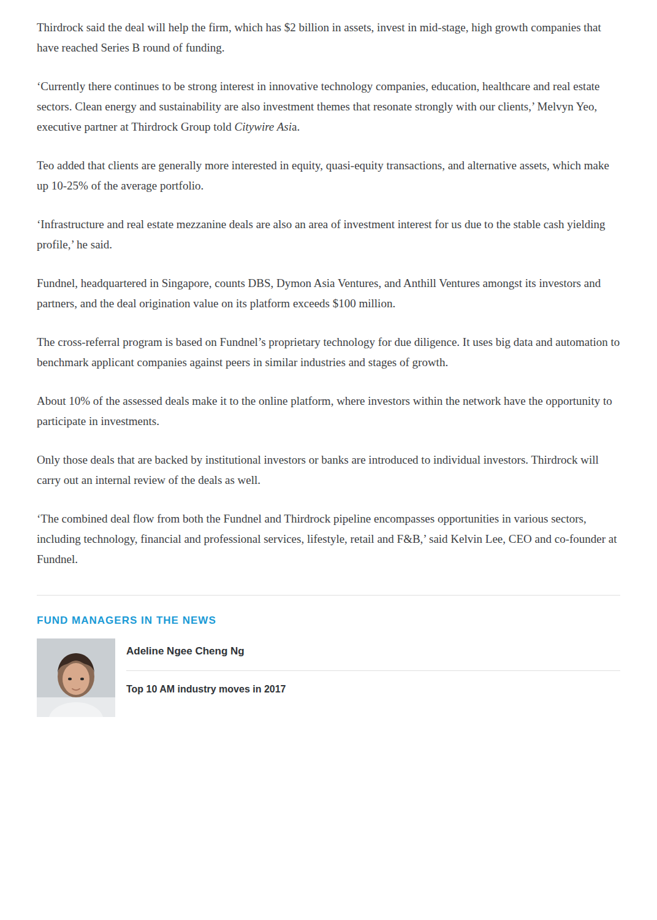Thirdrock said the deal will help the firm, which has $2 billion in assets, invest in mid-stage, high growth companies that have reached Series B round of funding.
‘Currently there continues to be strong interest in innovative technology companies, education, healthcare and real estate sectors. Clean energy and sustainability are also investment themes that resonate strongly with our clients,’ Melvyn Yeo, executive partner at Thirdrock Group told Citywire Asia.
Teo added that clients are generally more interested in equity, quasi-equity transactions, and alternative assets, which make up 10-25% of the average portfolio.
‘Infrastructure and real estate mezzanine deals are also an area of investment interest for us due to the stable cash yielding profile,’ he said.
Fundnel, headquartered in Singapore, counts DBS, Dymon Asia Ventures, and Anthill Ventures amongst its investors and partners, and the deal origination value on its platform exceeds $100 million.
The cross-referral program is based on Fundnel’s proprietary technology for due diligence. It uses big data and automation to benchmark applicant companies against peers in similar industries and stages of growth.
About 10% of the assessed deals make it to the online platform, where investors within the network have the opportunity to participate in investments.
Only those deals that are backed by institutional investors or banks are introduced to individual investors. Thirdrock will carry out an internal review of the deals as well.
‘The combined deal flow from both the Fundnel and Thirdrock pipeline encompasses opportunities in various sectors, including technology, financial and professional services, lifestyle, retail and F&B,’ said Kelvin Lee, CEO and co-founder at Fundnel.
Fund managers in the news
Adeline Ngee Cheng Ng
Top 10 AM industry moves in 2017